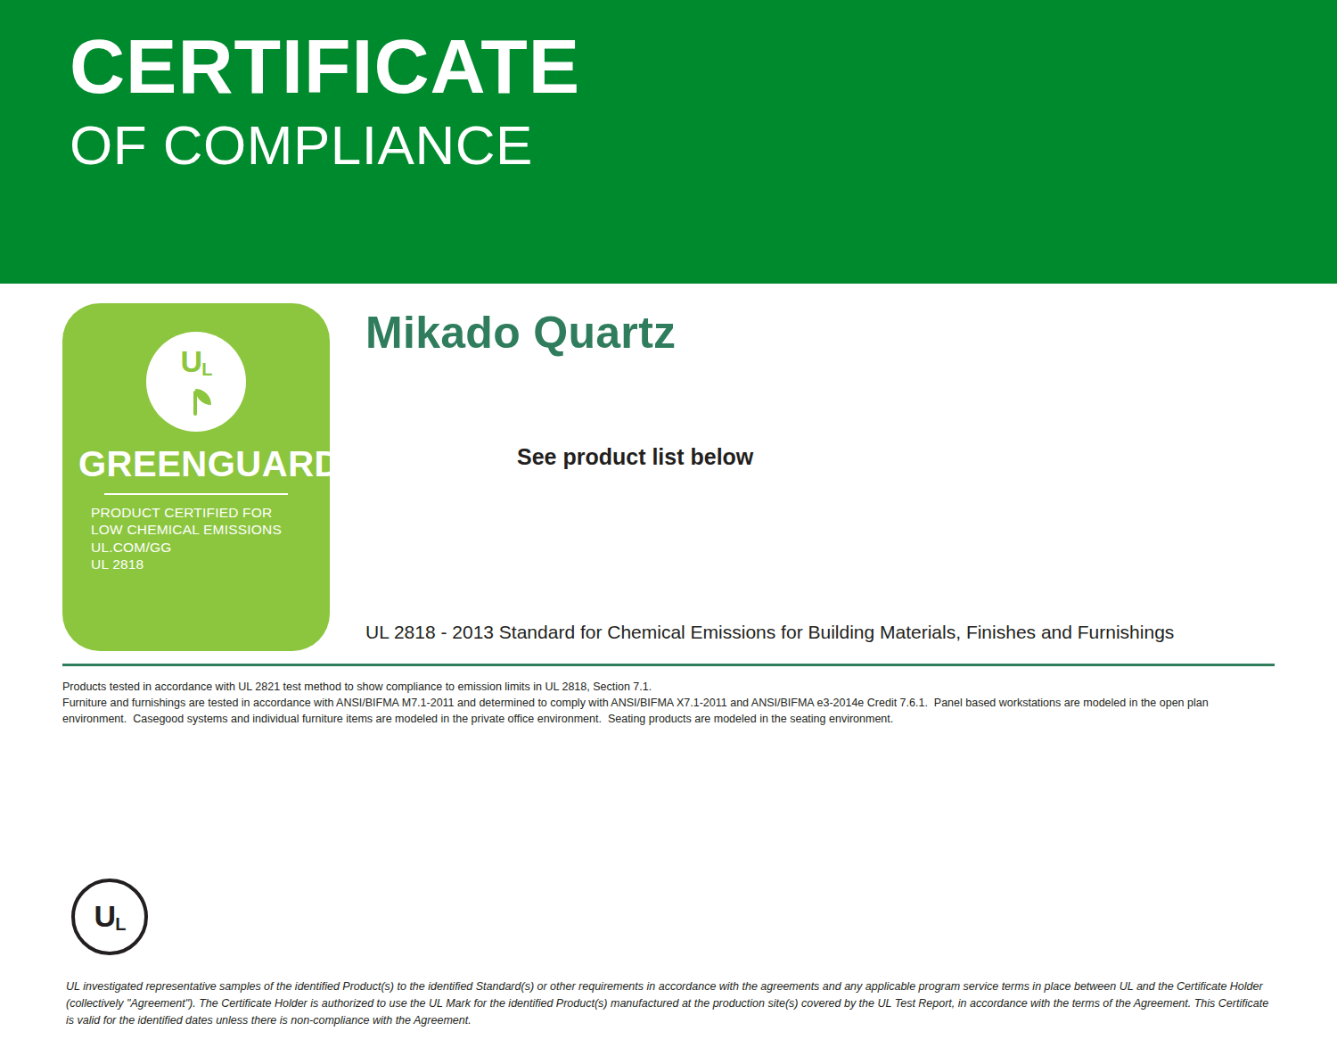CERTIFICATE
OF COMPLIANCE
UL
GREENGUARD
PRODUCT CERTIFIED FOR
LOW CHEMICAL EMISSIONS
UL.COM/GG
UL 2818
Mikado Quartz
See product list below
UL 2818 - 2013 Standard for Chemical Emissions for Building Materials, Finishes and Furnishings
Products tested in accordance with UL 2821 test method to show compliance to emission limits in UL 2818, Section 7.1.
Furniture and furnishings are tested in accordance with ANSI/BIFMA M7.1-2011 and determined to comply with ANSI/BIFMA X7.1-2011 and ANSI/BIFMA e3-2014e Credit 7.6.1. Panel based workstations are modeled in the open plan environment. Casegood systems and individual furniture items are modeled in the private office environment. Seating products are modeled in the seating environment.
UL
UL investigated representative samples of the identified Product(s) to the identified Standard(s) or other requirements in accordance with the agreements and any applicable program service terms in place between UL and the Certificate Holder (collectively "Agreement"). The Certificate Holder is authorized to use the UL Mark for the identified Product(s) manufactured at the production site(s) covered by the UL Test Report, in accordance with the terms of the Agreement. This Certificate is valid for the identified dates unless there is non-compliance with the Agreement.